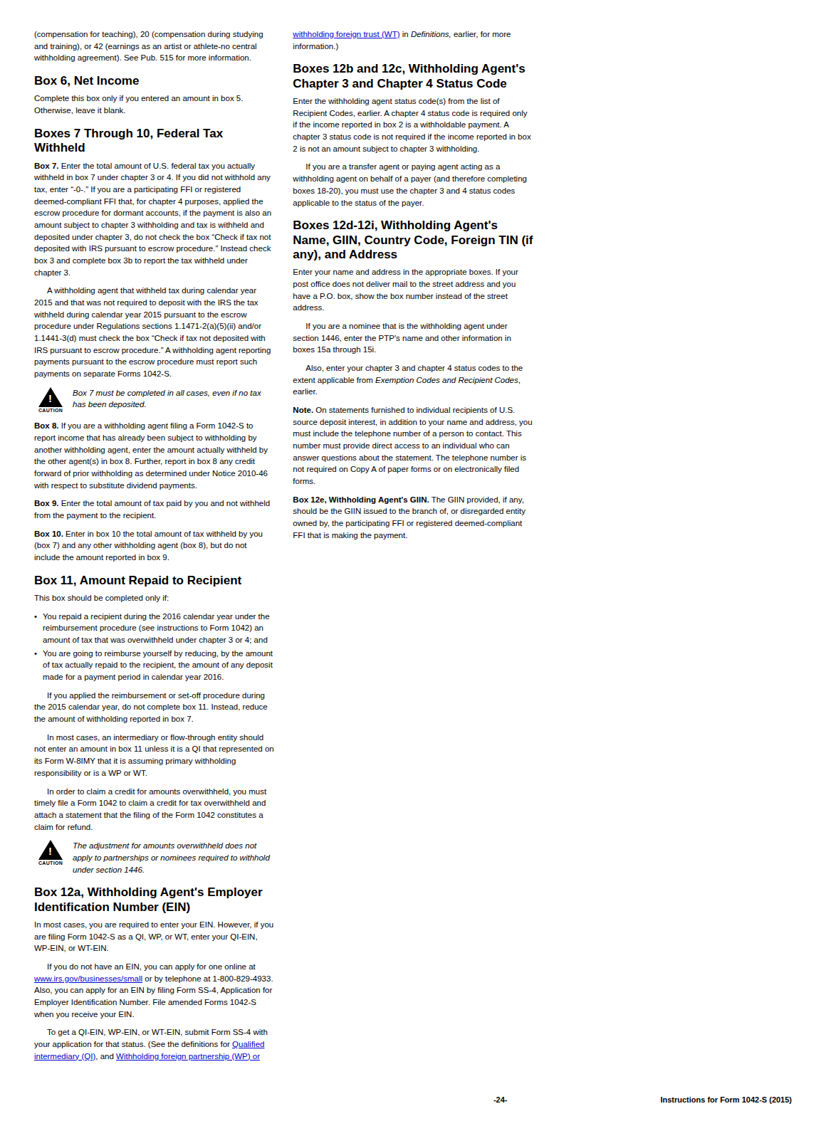(compensation for teaching), 20 (compensation during studying and training), or 42 (earnings as an artist or athlete-no central withholding agreement). See Pub. 515 for more information.
Box 6, Net Income
Complete this box only if you entered an amount in box 5. Otherwise, leave it blank.
Boxes 7 Through 10, Federal Tax Withheld
Box 7. Enter the total amount of U.S. federal tax you actually withheld in box 7 under chapter 3 or 4. If you did not withhold any tax, enter “-0-.” If you are a participating FFI or registered deemed-compliant FFI that, for chapter 4 purposes, applied the escrow procedure for dormant accounts, if the payment is also an amount subject to chapter 3 withholding and tax is withheld and deposited under chapter 3, do not check the box “Check if tax not deposited with IRS pursuant to escrow procedure.” Instead check box 3 and complete box 3b to report the tax withheld under chapter 3.
A withholding agent that withheld tax during calendar year 2015 and that was not required to deposit with the IRS the tax withheld during calendar year 2015 pursuant to the escrow procedure under Regulations sections 1.1471-2(a)(5)(ii) and/or 1.1441-3(d) must check the box “Check if tax not deposited with IRS pursuant to escrow procedure.” A withholding agent reporting payments pursuant to the escrow procedure must report such payments on separate Forms 1042-S.
CAUTION
Box 7 must be completed in all cases, even if no tax has been deposited.
Box 8. If you are a withholding agent filing a Form 1042-S to report income that has already been subject to withholding by another withholding agent, enter the amount actually withheld by the other agent(s) in box 8. Further, report in box 8 any credit forward of prior withholding as determined under Notice 2010-46 with respect to substitute dividend payments.
Box 9. Enter the total amount of tax paid by you and not withheld from the payment to the recipient.
Box 10. Enter in box 10 the total amount of tax withheld by you (box 7) and any other withholding agent (box 8), but do not include the amount reported in box 9.
Box 11, Amount Repaid to Recipient
This box should be completed only if:
You repaid a recipient during the 2016 calendar year under the reimbursement procedure (see instructions to Form 1042) an amount of tax that was overwithheld under chapter 3 or 4; and
You are going to reimburse yourself by reducing, by the amount of tax actually repaid to the recipient, the amount of any deposit made for a payment period in calendar year 2016.
If you applied the reimbursement or set-off procedure during the 2015 calendar year, do not complete box 11. Instead, reduce the amount of withholding reported in box 7.
In most cases, an intermediary or flow-through entity should not enter an amount in box 11 unless it is a QI that represented on its Form W-8IMY that it is assuming primary withholding responsibility or is a WP or WT.
In order to claim a credit for amounts overwithheld, you must timely file a Form 1042 to claim a credit for tax overwithheld and attach a statement that the filing of the Form 1042 constitutes a claim for refund.
CAUTION
The adjustment for amounts overwithheld does not apply to partnerships or nominees required to withhold under section 1446.
Box 12a, Withholding Agent's Employer Identification Number (EIN)
In most cases, you are required to enter your EIN. However, if you are filing Form 1042-S as a QI, WP, or WT, enter your QI-EIN, WP-EIN, or WT-EIN.
If you do not have an EIN, you can apply for one online at www.irs.gov/businesses/small or by telephone at 1-800-829-4933. Also, you can apply for an EIN by filing Form SS-4, Application for Employer Identification Number. File amended Forms 1042-S when you receive your EIN.
To get a QI-EIN, WP-EIN, or WT-EIN, submit Form SS-4 with your application for that status. (See the definitions for Qualified intermediary (QI), and Withholding foreign partnership (WP) or withholding foreign trust (WT) in Definitions, earlier, for more information.)
Boxes 12b and 12c, Withholding Agent's Chapter 3 and Chapter 4 Status Code
Enter the withholding agent status code(s) from the list of Recipient Codes, earlier. A chapter 4 status code is required only if the income reported in box 2 is a withholdable payment. A chapter 3 status code is not required if the income reported in box 2 is not an amount subject to chapter 3 withholding.
If you are a transfer agent or paying agent acting as a withholding agent on behalf of a payer (and therefore completing boxes 18-20), you must use the chapter 3 and 4 status codes applicable to the status of the payer.
Boxes 12d-12i, Withholding Agent's Name, GIIN, Country Code, Foreign TIN (if any), and Address
Enter your name and address in the appropriate boxes. If your post office does not deliver mail to the street address and you have a P.O. box, show the box number instead of the street address.
If you are a nominee that is the withholding agent under section 1446, enter the PTP's name and other information in boxes 15a through 15i.
Also, enter your chapter 3 and chapter 4 status codes to the extent applicable from Exemption Codes and Recipient Codes, earlier.
Note. On statements furnished to individual recipients of U.S. source deposit interest, in addition to your name and address, you must include the telephone number of a person to contact. This number must provide direct access to an individual who can answer questions about the statement. The telephone number is not required on Copy A of paper forms or on electronically filed forms.
Box 12e, Withholding Agent's GIIN. The GIIN provided, if any, should be the GIIN issued to the branch of, or disregarded entity owned by, the participating FFI or registered deemed-compliant FFI that is making the payment.
-24-
Instructions for Form 1042-S (2015)